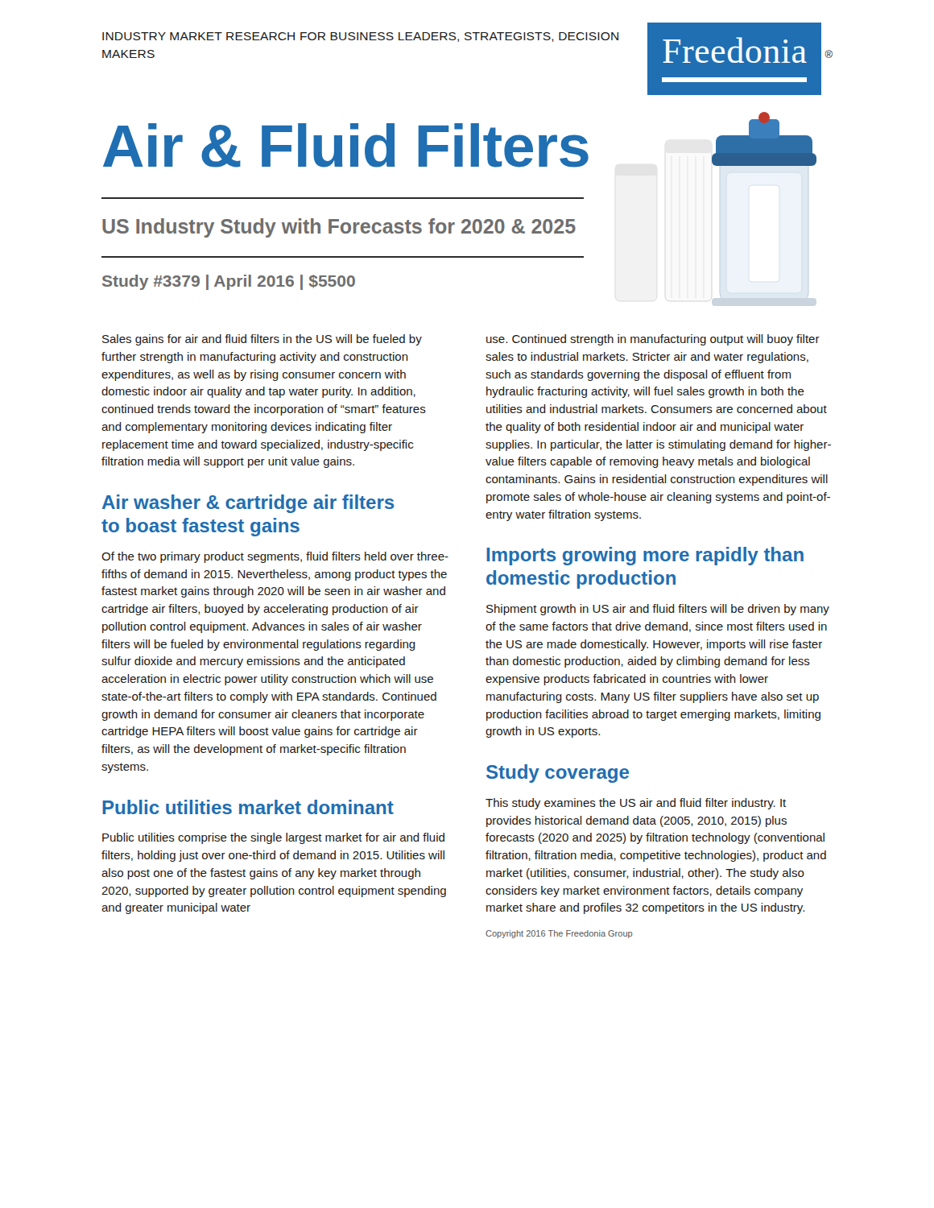Industry Market Research for Business Leaders, Strategists, Decision Makers
Freedonia®
Air & Fluid Filters
US Industry Study with Forecasts for 2020 & 2025
Study #3379 | April 2016 | $5500
Sales gains for air and fluid filters in the US will be fueled by further strength in manufacturing activity and construction expenditures, as well as by rising consumer concern with domestic indoor air quality and tap water purity. In addition, continued trends toward the incorporation of “smart” features and complementary monitoring devices indicating filter replacement time and toward specialized, industry-specific filtration media will support per unit value gains.
Air washer & cartridge air filters
to boast fastest gains
Of the two primary product segments, fluid filters held over three-fifths of demand in 2015. Nevertheless, among product types the fastest market gains through 2020 will be seen in air washer and cartridge air filters, buoyed by accelerating production of air pollution control equipment. Advances in sales of air washer filters will be fueled by environmental regulations regarding sulfur dioxide and mercury emissions and the anticipated acceleration in electric power utility construction which will use state-of-the-art filters to comply with EPA standards. Continued growth in demand for consumer air cleaners that incorporate cartridge HEPA filters will boost value gains for cartridge air filters, as will the development of market-specific filtration systems.
Public utilities market dominant
Public utilities comprise the single largest market for air and fluid filters, holding just over one-third of demand in 2015. Utilities will also post one of the fastest gains of any key market through 2020, supported by greater pollution control equipment spending and greater municipal water
use. Continued strength in manufacturing output will buoy filter sales to industrial markets. Stricter air and water regulations, such as standards governing the disposal of effluent from hydraulic fracturing activity, will fuel sales growth in both the utilities and industrial markets. Consumers are concerned about the quality of both residential indoor air and municipal water supplies. In particular, the latter is stimulating demand for higher-value filters capable of removing heavy metals and biological contaminants. Gains in residential construction expenditures will promote sales of whole-house air cleaning systems and point-of-entry water filtration systems.
Imports growing more rapidly than domestic production
Shipment growth in US air and fluid filters will be driven by many of the same factors that drive demand, since most filters used in the US are made domestically. However, imports will rise faster than domestic production, aided by climbing demand for less expensive products fabricated in countries with lower manufacturing costs. Many US filter suppliers have also set up production facilities abroad to target emerging markets, limiting growth in US exports.
Study coverage
This study examines the US air and fluid filter industry. It provides historical demand data (2005, 2010, 2015) plus forecasts (2020 and 2025) by filtration technology (conventional filtration, filtration media, competitive technologies), product and market (utilities, consumer, industrial, other). The study also considers key market environment factors, details company market share and profiles 32 competitors in the US industry.
Copyright 2016 The Freedonia Group